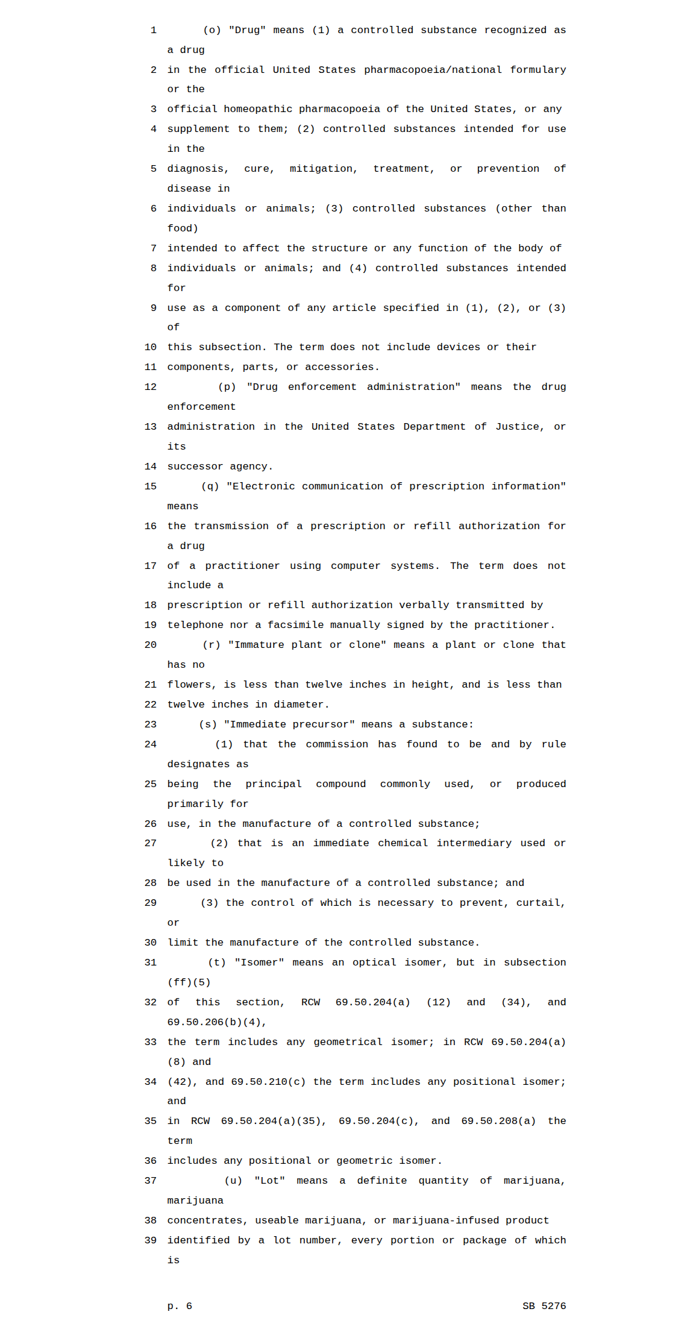(o) "Drug" means (1) a controlled substance recognized as a drug
in the official United States pharmacopoeia/national formulary or the
official homeopathic pharmacopoeia of the United States, or any
supplement to them; (2) controlled substances intended for use in the
diagnosis, cure, mitigation, treatment, or prevention of disease in
individuals or animals; (3) controlled substances (other than food)
intended to affect the structure or any function of the body of
individuals or animals; and (4) controlled substances intended for
use as a component of any article specified in (1), (2), or (3) of
this subsection. The term does not include devices or their
components, parts, or accessories.
(p) "Drug enforcement administration" means the drug enforcement
administration in the United States Department of Justice, or its
successor agency.
(q) "Electronic communication of prescription information" means
the transmission of a prescription or refill authorization for a drug
of a practitioner using computer systems. The term does not include a
prescription or refill authorization verbally transmitted by
telephone nor a facsimile manually signed by the practitioner.
(r) "Immature plant or clone" means a plant or clone that has no
flowers, is less than twelve inches in height, and is less than
twelve inches in diameter.
(s) "Immediate precursor" means a substance:
(1) that the commission has found to be and by rule designates as
being the principal compound commonly used, or produced primarily for
use, in the manufacture of a controlled substance;
(2) that is an immediate chemical intermediary used or likely to
be used in the manufacture of a controlled substance; and
(3) the control of which is necessary to prevent, curtail, or
limit the manufacture of the controlled substance.
(t) "Isomer" means an optical isomer, but in subsection (ff)(5)
of this section, RCW 69.50.204(a) (12) and (34), and 69.50.206(b)(4),
the term includes any geometrical isomer; in RCW 69.50.204(a) (8) and
(42), and 69.50.210(c) the term includes any positional isomer; and
in RCW 69.50.204(a)(35), 69.50.204(c), and 69.50.208(a) the term
includes any positional or geometric isomer.
(u) "Lot" means a definite quantity of marijuana, marijuana
concentrates, useable marijuana, or marijuana-infused product
identified by a lot number, every portion or package of which is
p. 6 SB 5276